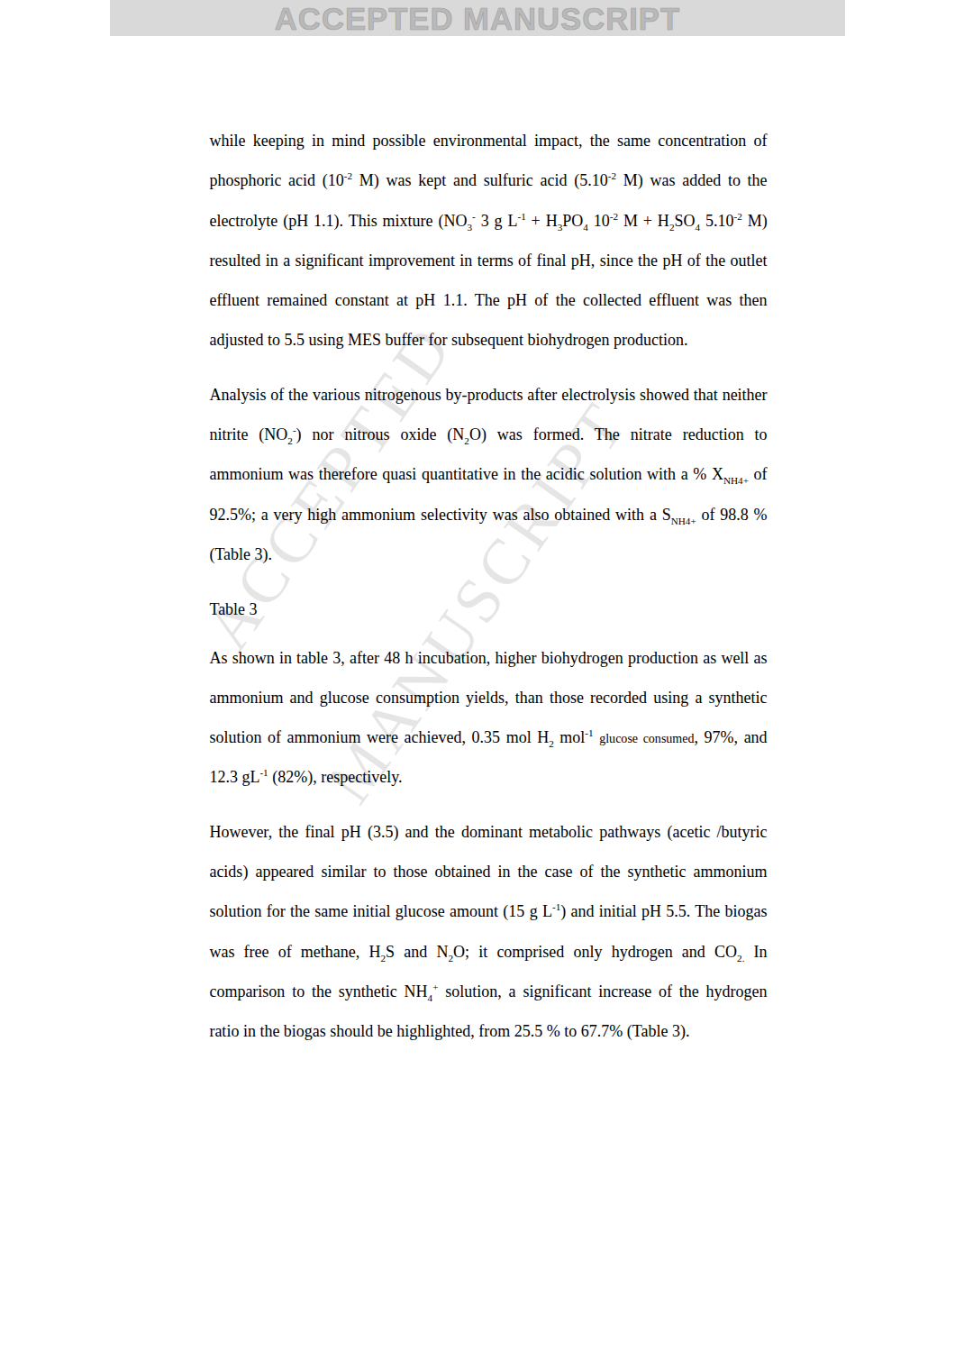ACCEPTED MANUSCRIPT
MANUSCRIPT
ACCEPTED
while keeping in mind possible environmental impact, the same concentration of phosphoric acid (10-2 M) was kept and sulfuric acid (5.10-2 M) was added to the electrolyte (pH 1.1). This mixture (NO3- 3 g L-1 + H3PO4 10-2 M + H2SO4 5.10-2 M) resulted in a significant improvement in terms of final pH, since the pH of the outlet effluent remained constant at pH 1.1. The pH of the collected effluent was then adjusted to 5.5 using MES buffer for subsequent biohydrogen production.
Analysis of the various nitrogenous by-products after electrolysis showed that neither nitrite (NO2-) nor nitrous oxide (N2O) was formed. The nitrate reduction to ammonium was therefore quasi quantitative in the acidic solution with a % XNH4+ of 92.5%; a very high ammonium selectivity was also obtained with a SNH4+ of 98.8 % (Table 3).
Table 3
As shown in table 3, after 48 h incubation, higher biohydrogen production as well as ammonium and glucose consumption yields, than those recorded using a synthetic solution of ammonium were achieved, 0.35 mol H2 mol-1 glucose consumed, 97%, and 12.3 gL-1 (82%), respectively.
However, the final pH (3.5) and the dominant metabolic pathways (acetic /butyric acids) appeared similar to those obtained in the case of the synthetic ammonium solution for the same initial glucose amount (15 g L-1) and initial pH 5.5. The biogas was free of methane, H2S and N2O; it comprised only hydrogen and CO2. In comparison to the synthetic NH4+ solution, a significant increase of the hydrogen ratio in the biogas should be highlighted, from 25.5 % to 67.7% (Table 3).